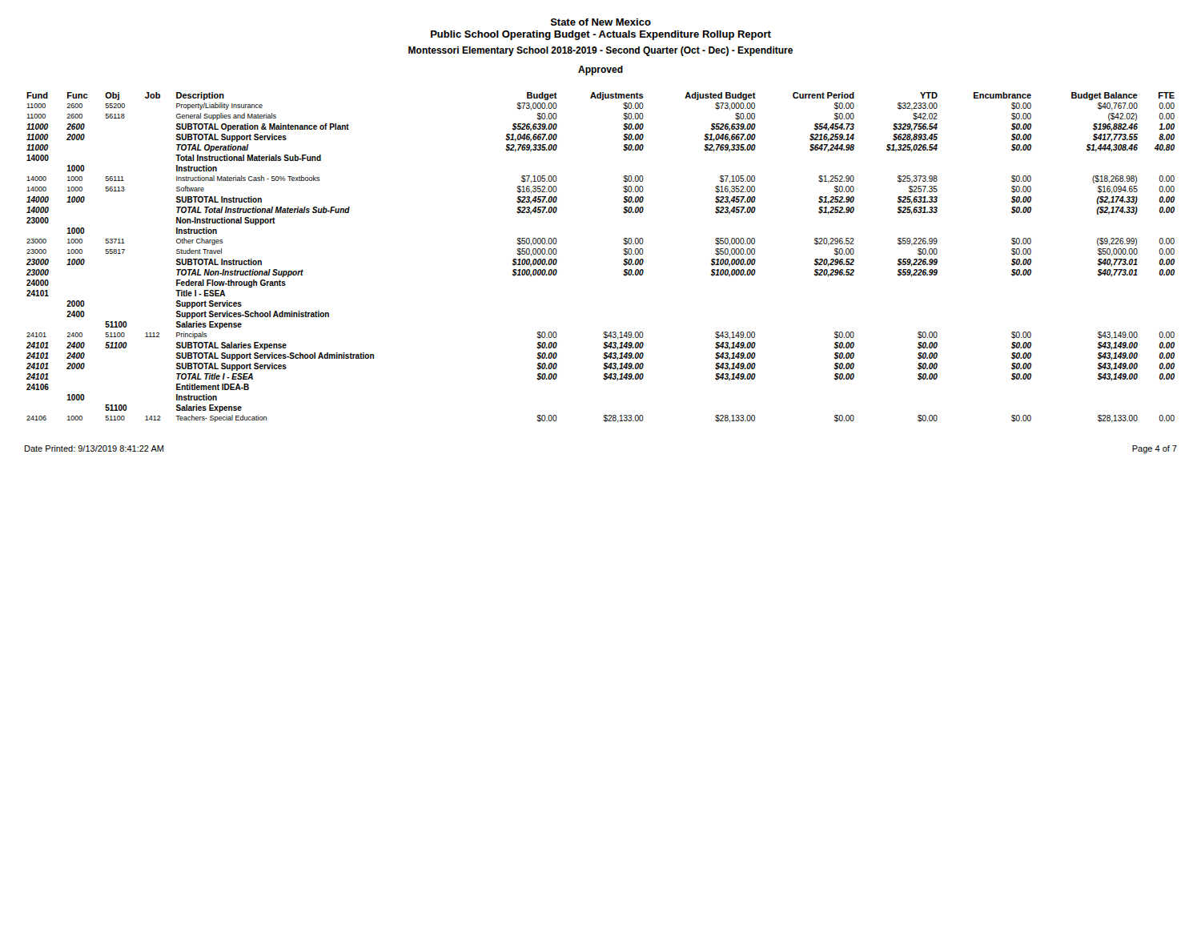State of New Mexico
Public School Operating Budget - Actuals Expenditure Rollup Report
Montessori Elementary School 2018-2019 - Second Quarter (Oct - Dec) - Expenditure
Approved
| Fund | Func | Obj | Job | Description | Budget | Adjustments | Adjusted Budget | Current Period | YTD | Encumbrance | Budget Balance | FTE |
| --- | --- | --- | --- | --- | --- | --- | --- | --- | --- | --- | --- | --- |
| 11000 | 2600 | 55200 | | Property/Liability Insurance | $73,000.00 | $0.00 | $73,000.00 | $0.00 | $32,233.00 | $0.00 | $40,767.00 | 0.00 |
| 11000 | 2600 | 56118 | | General Supplies and Materials | $0.00 | $0.00 | $0.00 | $0.00 | $42.02 | $0.00 | ($42.02) | 0.00 |
| 11000 | 2600 | | | SUBTOTAL Operation & Maintenance of Plant | $526,639.00 | $0.00 | $526,639.00 | $54,454.73 | $329,756.54 | $0.00 | $196,882.46 | 1.00 |
| 11000 | 2000 | | | SUBTOTAL Support Services | $1,046,667.00 | $0.00 | $1,046,667.00 | $216,259.14 | $628,893.45 | $0.00 | $417,773.55 | 8.00 |
| 11000 | | | | TOTAL Operational | $2,769,335.00 | $0.00 | $2,769,335.00 | $647,244.98 | $1,325,026.54 | $0.00 | $1,444,308.46 | 40.80 |
| 14000 | | | | Total Instructional Materials Sub-Fund | | | | | | | | |
| | 1000 | | | Instruction | | | | | | | | |
| 14000 | 1000 | 56111 | | Instructional Materials Cash - 50% Textbooks | $7,105.00 | $0.00 | $7,105.00 | $1,252.90 | $25,373.98 | $0.00 | ($18,268.98) | 0.00 |
| 14000 | 1000 | 56113 | | Software | $16,352.00 | $0.00 | $16,352.00 | $0.00 | $257.35 | $0.00 | $16,094.65 | 0.00 |
| 14000 | 1000 | | | SUBTOTAL Instruction | $23,457.00 | $0.00 | $23,457.00 | $1,252.90 | $25,631.33 | $0.00 | ($2,174.33) | 0.00 |
| 14000 | | | | TOTAL Total Instructional Materials Sub-Fund | $23,457.00 | $0.00 | $23,457.00 | $1,252.90 | $25,631.33 | $0.00 | ($2,174.33) | 0.00 |
| 23000 | | | | Non-Instructional Support | | | | | | | | |
| | 1000 | | | Instruction | | | | | | | | |
| 23000 | 1000 | 53711 | | Other Charges | $50,000.00 | $0.00 | $50,000.00 | $20,296.52 | $59,226.99 | $0.00 | ($9,226.99) | 0.00 |
| 23000 | 1000 | 55817 | | Student Travel | $50,000.00 | $0.00 | $50,000.00 | $0.00 | $0.00 | $0.00 | $50,000.00 | 0.00 |
| 23000 | 1000 | | | SUBTOTAL Instruction | $100,000.00 | $0.00 | $100,000.00 | $20,296.52 | $59,226.99 | $0.00 | $40,773.01 | 0.00 |
| 23000 | | | | TOTAL Non-Instructional Support | $100,000.00 | $0.00 | $100,000.00 | $20,296.52 | $59,226.99 | $0.00 | $40,773.01 | 0.00 |
| 24000 | | | | Federal Flow-through Grants | | | | | | | | |
| 24101 | | | | Title I - ESEA | | | | | | | | |
| | 2000 | | | Support Services | | | | | | | | |
| | 2400 | | | Support Services-School Administration | | | | | | | | |
| | | 51100 | | Salaries Expense | | | | | | | | |
| 24101 | 2400 | 51100 | 1112 | Principals | $0.00 | $43,149.00 | $43,149.00 | $0.00 | $0.00 | $0.00 | $43,149.00 | 0.00 |
| 24101 | 2400 | 51100 | | SUBTOTAL Salaries Expense | $0.00 | $43,149.00 | $43,149.00 | $0.00 | $0.00 | $0.00 | $43,149.00 | 0.00 |
| 24101 | 2400 | | | SUBTOTAL Support Services-School Administration | $0.00 | $43,149.00 | $43,149.00 | $0.00 | $0.00 | $0.00 | $43,149.00 | 0.00 |
| 24101 | 2000 | | | SUBTOTAL Support Services | $0.00 | $43,149.00 | $43,149.00 | $0.00 | $0.00 | $0.00 | $43,149.00 | 0.00 |
| 24101 | | | | TOTAL Title I - ESEA | $0.00 | $43,149.00 | $43,149.00 | $0.00 | $0.00 | $0.00 | $43,149.00 | 0.00 |
| 24106 | | | | Entitlement IDEA-B | | | | | | | | |
| | 1000 | | | Instruction | | | | | | | | |
| | | 51100 | | Salaries Expense | | | | | | | | |
| 24106 | 1000 | 51100 | 1412 | Teachers- Special Education | $0.00 | $28,133.00 | $28,133.00 | $0.00 | $0.00 | $0.00 | $28,133.00 | 0.00 |
Date Printed: 9/13/2019 8:41:22 AM
Page 4 of 7